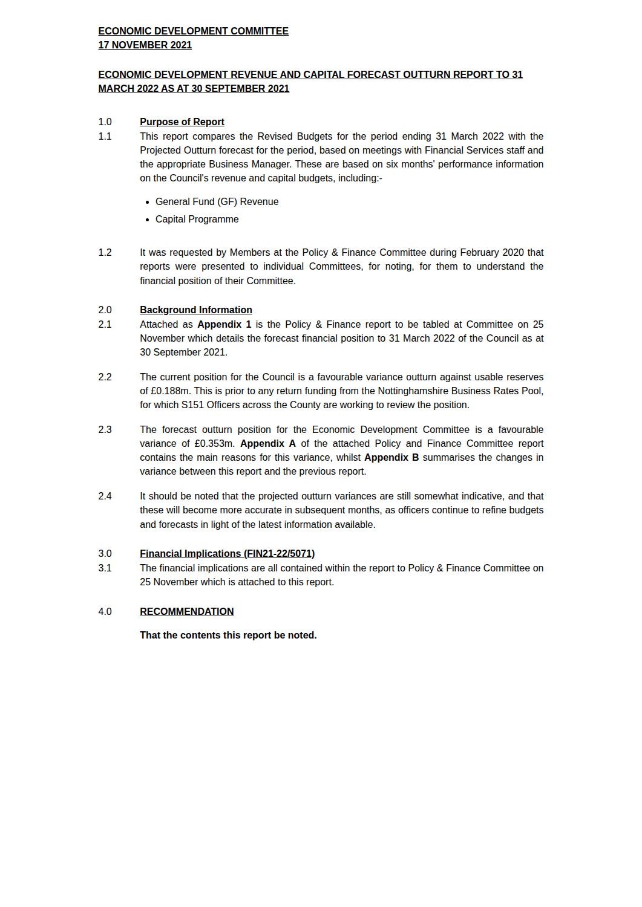ECONOMIC DEVELOPMENT COMMITTEE
17 NOVEMBER 2021
ECONOMIC DEVELOPMENT REVENUE AND CAPITAL FORECAST OUTTURN REPORT TO 31 MARCH 2022 AS AT 30 SEPTEMBER 2021
1.0
Purpose of Report
1.1
This report compares the Revised Budgets for the period ending 31 March 2022 with the Projected Outturn forecast for the period, based on meetings with Financial Services staff and the appropriate Business Manager. These are based on six months' performance information on the Council's revenue and capital budgets, including:-
General Fund (GF) Revenue
Capital Programme
1.2
It was requested by Members at the Policy & Finance Committee during February 2020 that reports were presented to individual Committees, for noting, for them to understand the financial position of their Committee.
2.0
Background Information
2.1
Attached as Appendix 1 is the Policy & Finance report to be tabled at Committee on 25 November which details the forecast financial position to 31 March 2022 of the Council as at 30 September 2021.
2.2
The current position for the Council is a favourable variance outturn against usable reserves of £0.188m. This is prior to any return funding from the Nottinghamshire Business Rates Pool, for which S151 Officers across the County are working to review the position.
2.3
The forecast outturn position for the Economic Development Committee is a favourable variance of £0.353m. Appendix A of the attached Policy and Finance Committee report contains the main reasons for this variance, whilst Appendix B summarises the changes in variance between this report and the previous report.
2.4
It should be noted that the projected outturn variances are still somewhat indicative, and that these will become more accurate in subsequent months, as officers continue to refine budgets and forecasts in light of the latest information available.
3.0
Financial Implications (FIN21-22/5071)
3.1
The financial implications are all contained within the report to Policy & Finance Committee on 25 November which is attached to this report.
4.0
RECOMMENDATION
That the contents this report be noted.